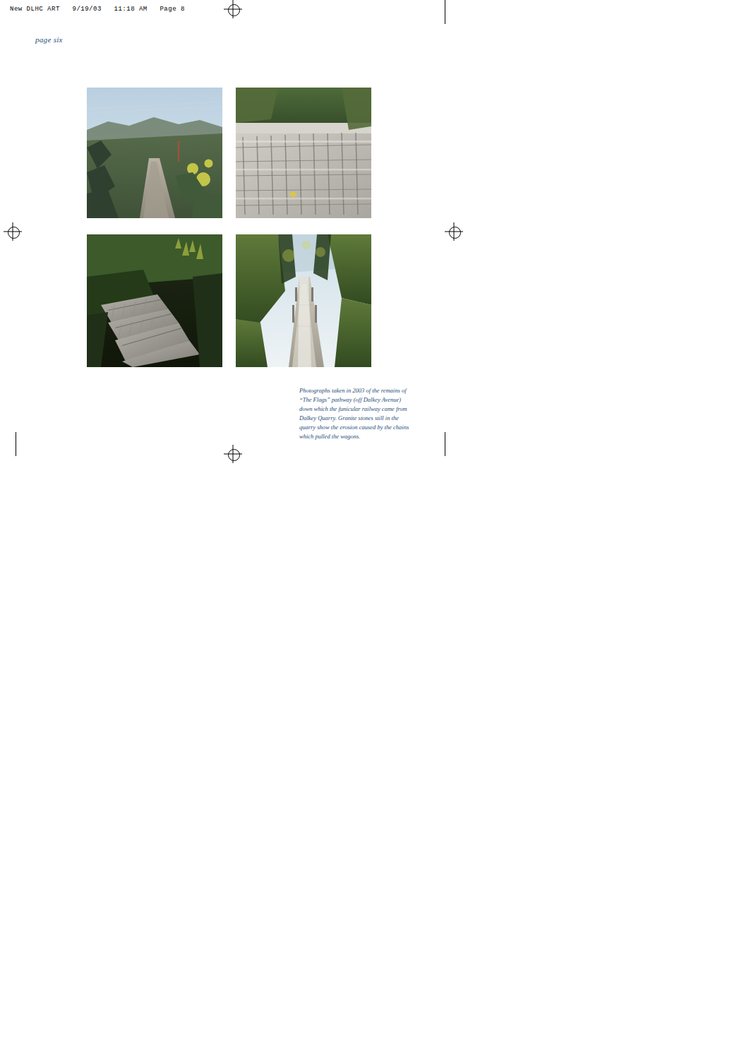New DLHC ART 9/19/03 11:18 AM Page 8
page six
Photographs taken in 2003 of the remains of “The Flags” pathway (off Dalkey Avenue) down which the funicular railway came from Dalkey Quarry. Granite stones still in the quarry show the erosion caused by the chains which pulled the wagons.